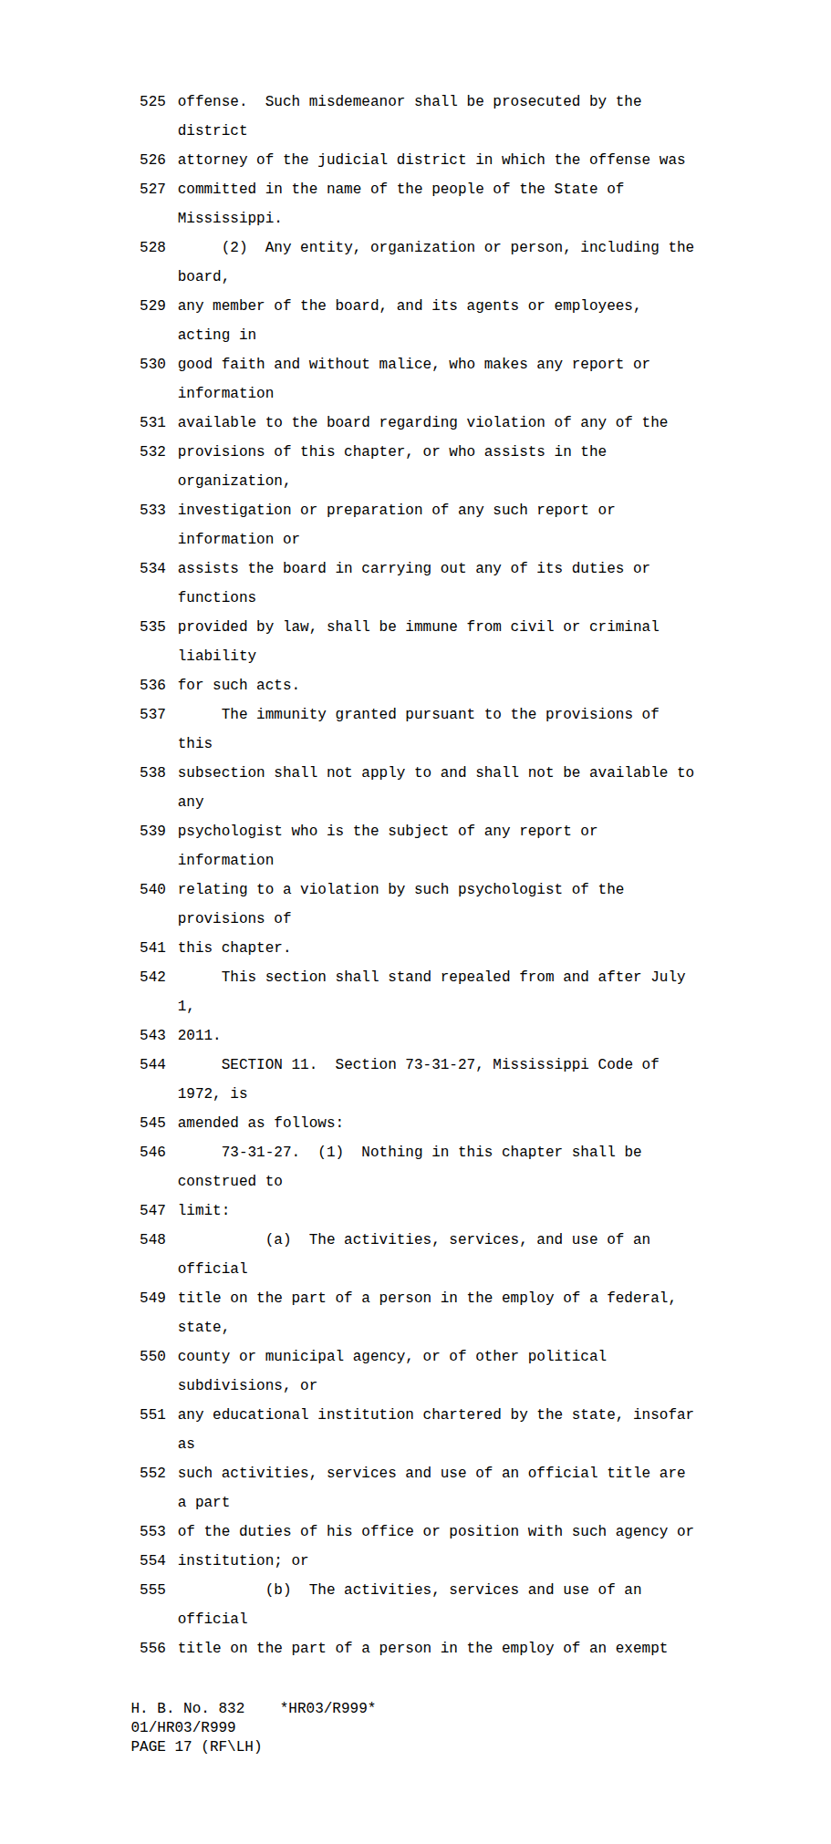offense. Such misdemeanor shall be prosecuted by the district
attorney of the judicial district in which the offense was
committed in the name of the people of the State of Mississippi.
(2) Any entity, organization or person, including the board,
any member of the board, and its agents or employees, acting in
good faith and without malice, who makes any report or information
available to the board regarding violation of any of the
provisions of this chapter, or who assists in the organization,
investigation or preparation of any such report or information or
assists the board in carrying out any of its duties or functions
provided by law, shall be immune from civil or criminal liability
for such acts.
The immunity granted pursuant to the provisions of this
subsection shall not apply to and shall not be available to any
psychologist who is the subject of any report or information
relating to a violation by such psychologist of the provisions of
this chapter.
This section shall stand repealed from and after July 1,
2011.
SECTION 11. Section 73-31-27, Mississippi Code of 1972, is
amended as follows:
73-31-27. (1) Nothing in this chapter shall be construed to
limit:
(a) The activities, services, and use of an official
title on the part of a person in the employ of a federal, state,
county or municipal agency, or of other political subdivisions, or
any educational institution chartered by the state, insofar as
such activities, services and use of an official title are a part
of the duties of his office or position with such agency or
institution; or
(b) The activities, services and use of an official
title on the part of a person in the employ of an exempt
H. B. No. 832 *HR03/R999*
01/HR03/R999
PAGE 17 (RF\LH)